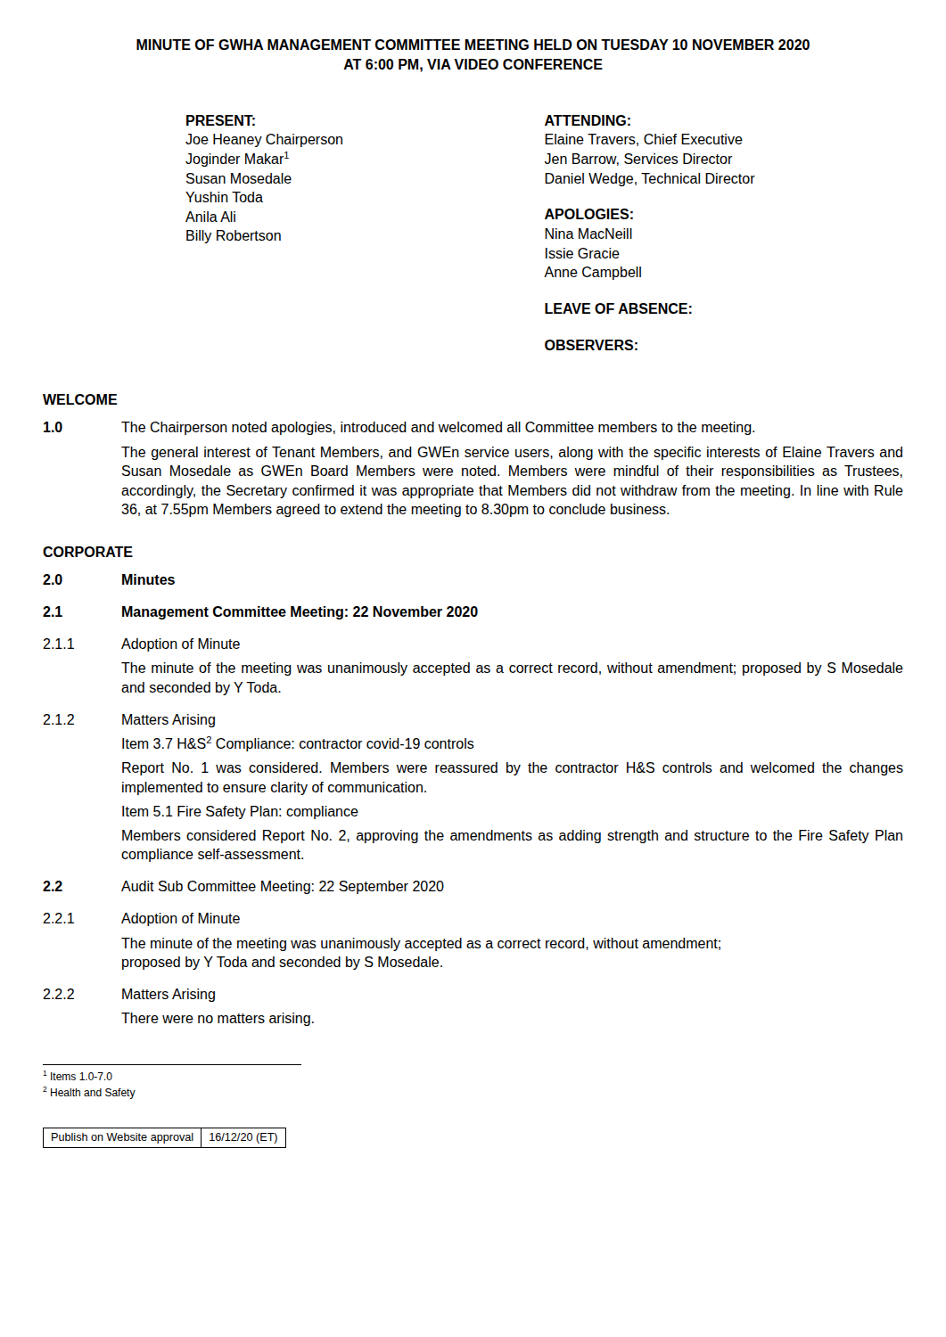MINUTE OF GWHA MANAGEMENT COMMITTEE MEETING HELD ON TUESDAY 10 NOVEMBER 2020
AT 6:00 PM, VIA VIDEO CONFERENCE
| Present: Joe Heaney Chairperson Joginder Makar 1 Susan Mosedale Yushin Toda Anila Ali Billy Robertson | Attending: Elaine Travers, Chief Executive Jen Barrow, Services Director Daniel Wedge, Technical Director Apologies: Nina MacNeill Issie Gracie Anne Campbell Leave of Absence: Observers: |
Welcome
1.0
The Chairperson noted apologies, introduced and welcomed all Committee members to the meeting.
The general interest of Tenant Members, and GWEn service users, along with the specific interests of Elaine Travers and Susan Mosedale as GWEn Board Members were noted. Members were mindful of their responsibilities as Trustees, accordingly, the Secretary confirmed it was appropriate that Members did not withdraw from the meeting. In line with Rule 36, at 7.55pm Members agreed to extend the meeting to 8.30pm to conclude business.
Corporate
2.0
Minutes
2.1
Management Committee Meeting: 22 November 2020
2.1.1
Adoption of Minute
The minute of the meeting was unanimously accepted as a correct record, without amendment; proposed by S Mosedale and seconded by Y Toda.
2.1.2
Matters Arising
Item 3.7 H&S2 Compliance: contractor covid-19 controls
Report No. 1 was considered. Members were reassured by the contractor H&S controls and welcomed the changes implemented to ensure clarity of communication.
Item 5.1 Fire Safety Plan: compliance
Members considered Report No. 2, approving the amendments as adding strength and structure to the Fire Safety Plan compliance self-assessment.
2.2
Audit Sub Committee Meeting: 22 September 2020
2.2.1
Adoption of Minute
The minute of the meeting was unanimously accepted as a correct record, without amendment;
proposed by Y Toda and seconded by S Mosedale.
2.2.2
Matters Arising
There were no matters arising.
1 Items 1.0-7.0
2 Health and Safety
Publish on Website approval 16/12/20 (ET)